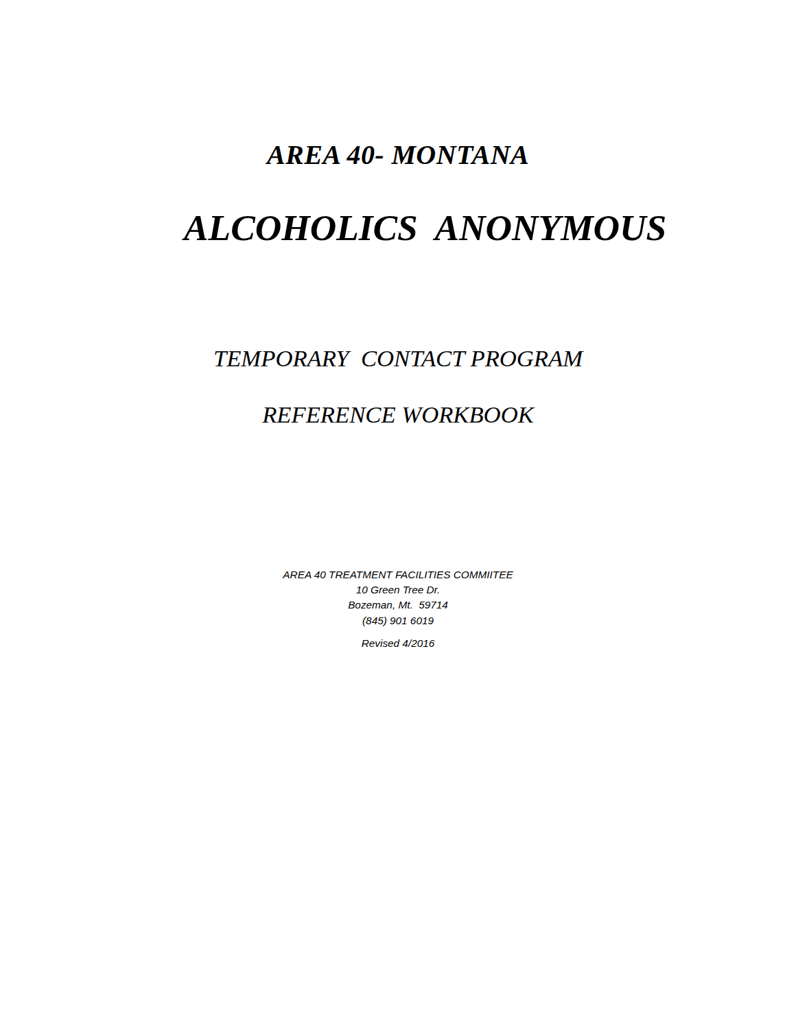AREA 40- MONTANA
ALCOHOLICS ANONYMOUS
TEMPORARY CONTACT PROGRAM
REFERENCE WORKBOOK
AREA 40 TREATMENT FACILITIES COMMIITEE
10 Green Tree Dr.
Bozeman, Mt. 59714
(845) 901 6019
Revised 4/2016